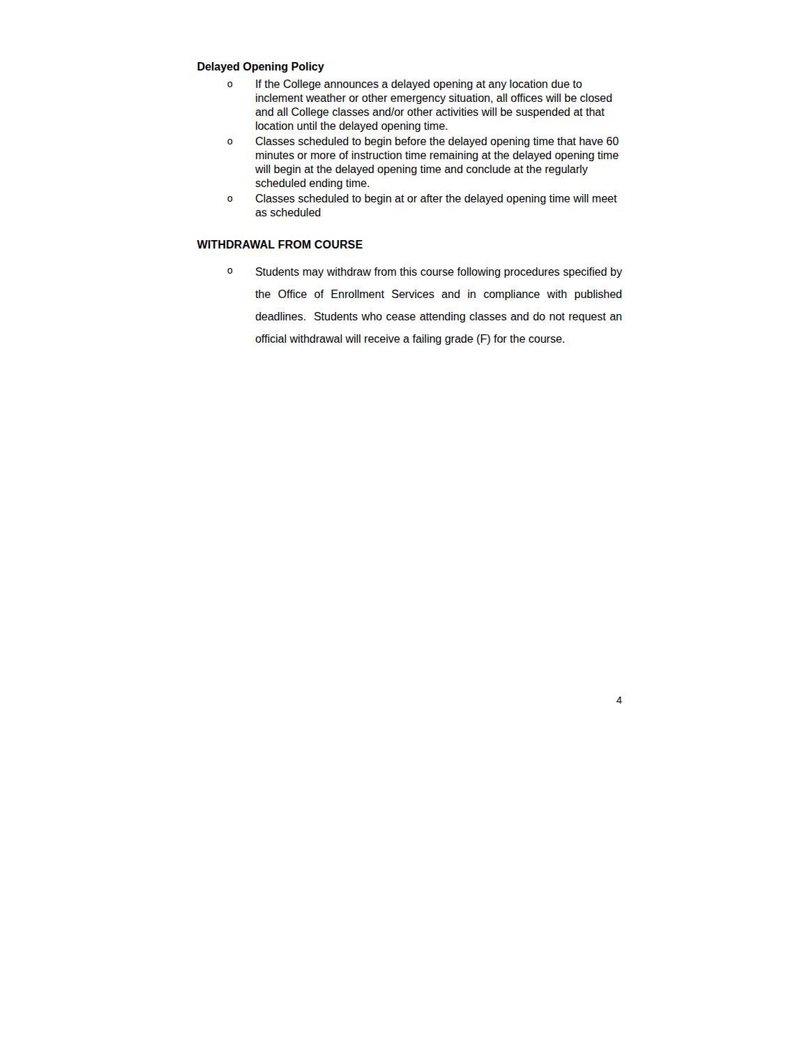Delayed Opening Policy
If the College announces a delayed opening at any location due to inclement weather or other emergency situation, all offices will be closed and all College classes and/or other activities will be suspended at that location until the delayed opening time.
Classes scheduled to begin before the delayed opening time that have 60 minutes or more of instruction time remaining at the delayed opening time will begin at the delayed opening time and conclude at the regularly scheduled ending time.
Classes scheduled to begin at or after the delayed opening time will meet as scheduled
WITHDRAWAL FROM COURSE
Students may withdraw from this course following procedures specified by the Office of Enrollment Services and in compliance with published deadlines. Students who cease attending classes and do not request an official withdrawal will receive a failing grade (F) for the course.
4